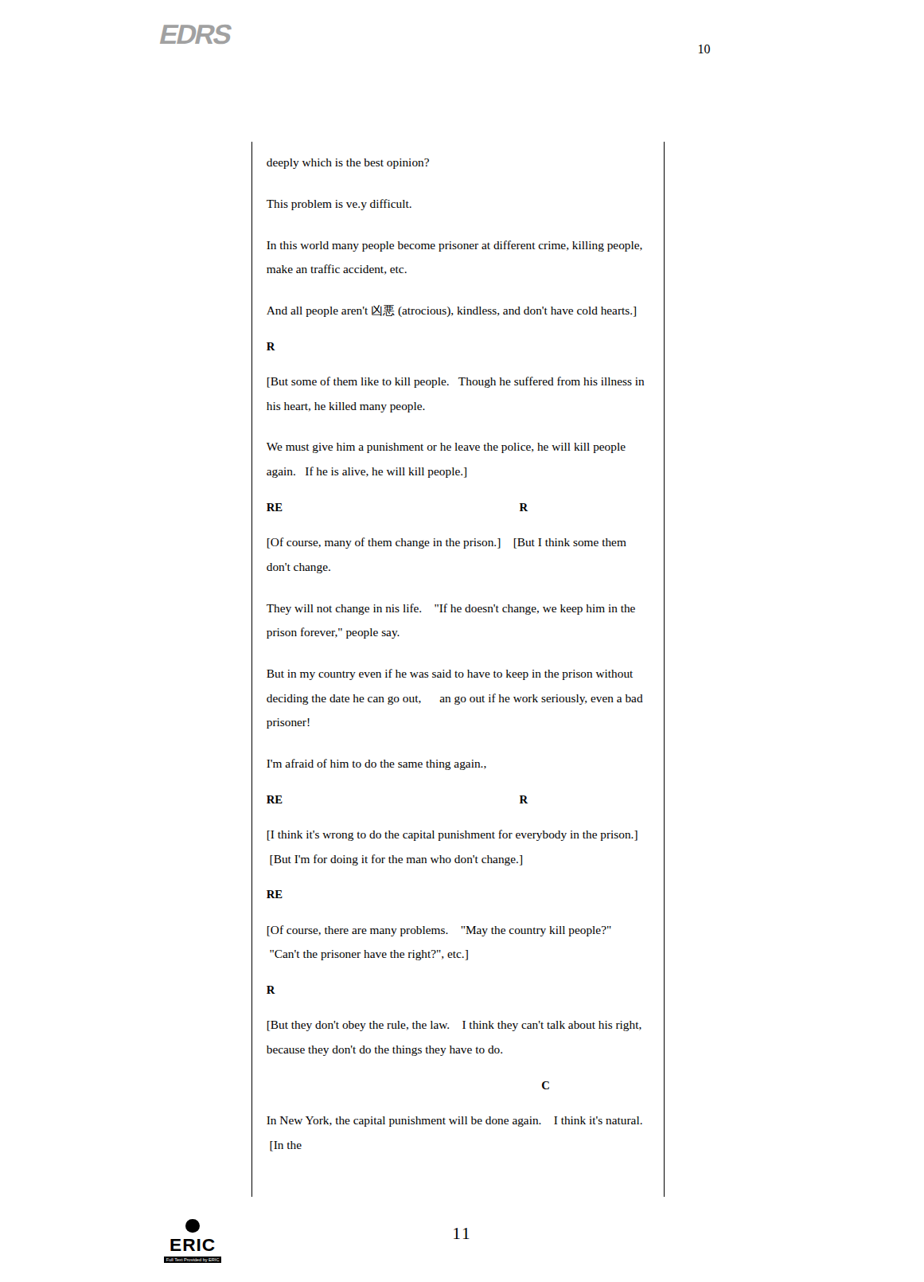EDRS
10
deeply which is the best opinion?
This problem is ve. y difficult.
In this world many people become prisoner at different crime, killing people, make an traffic accident, etc.
And all people aren't 凶悪 (atrocious), kindless, and don't have cold hearts.]
R
[But some of them like to kill people. Though he suffered from his illness in his heart, he killed many people.
We must give him a punishment or he leave the police, he will kill people again. If he is alive, he will kill people.]
RE R
[Of course, many of them change in the prison.] [But I think some them don't change.
They will not change in nis life. "If he doesn't change, we keep him in the prison forever," people say.
But in my country even if he was said to have to keep in the prison without deciding the date he can go out, an go out if he work seriously, even a bad prisoner!
I'm afraid of him to do the same thing again.,
RE R
[I think it's wrong to do the capital punishment for everybody in the prison.] [But I'm for doing it for the man who don't change.]
RE
[Of course, there are many problems. "May the country kill people?" "Can't the prisoner have the right?", etc.]
R
[But they don't obey the rule, the law. I think they can't talk about his right, because they don't do the things they have to do.
C
In New York, the capital punishment will be done again. I think it's natural. [In the
11
ERIC Full Text Provided by ERIC